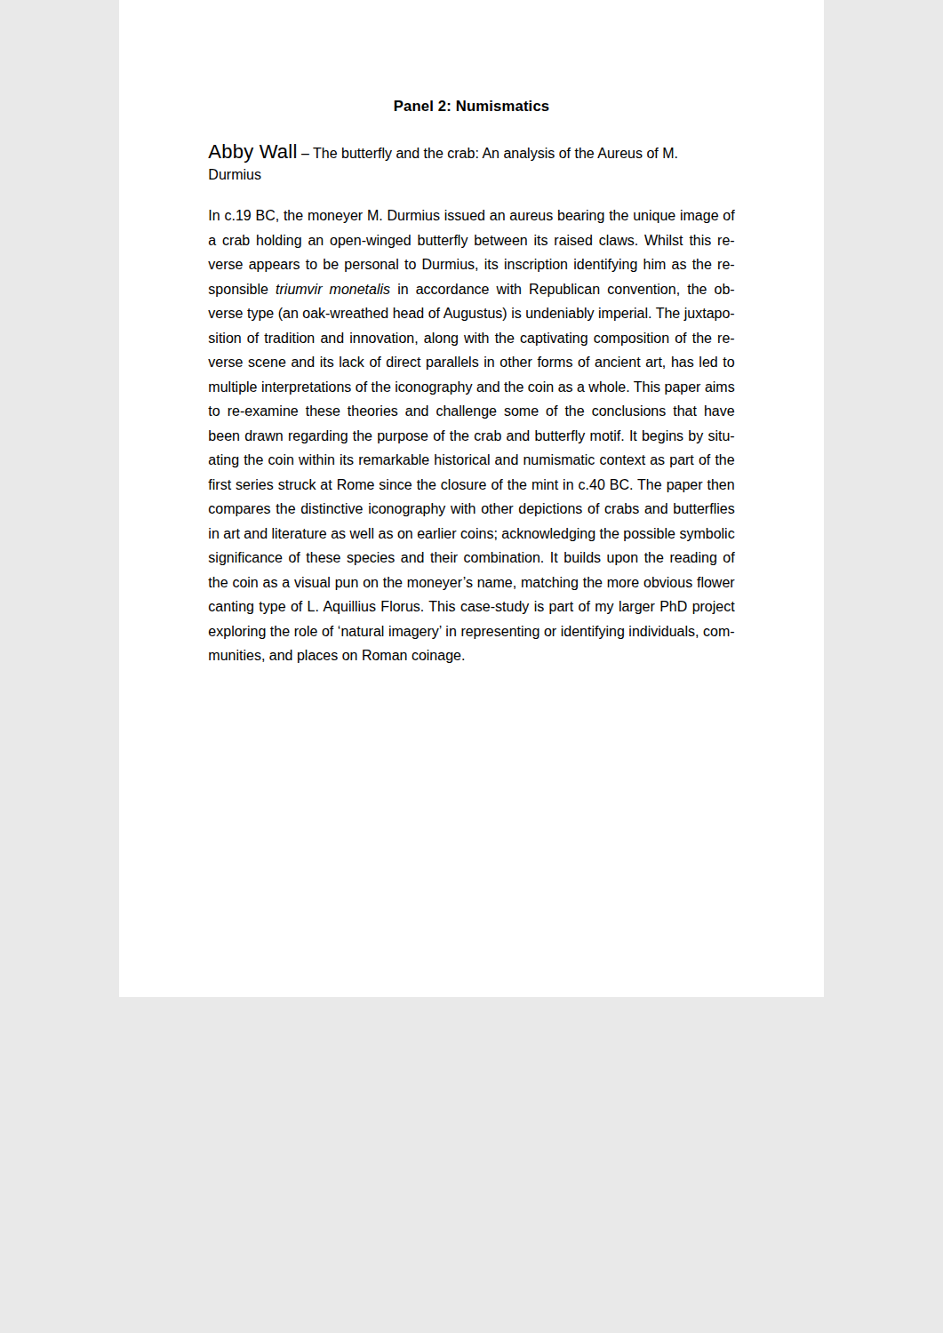Panel 2: Numismatics
Abby Wall – The butterfly and the crab: An analysis of the Aureus of M. Durmius
In c.19 BC, the moneyer M. Durmius issued an aureus bearing the unique image of a crab holding an open-winged butterfly between its raised claws. Whilst this reverse appears to be personal to Durmius, its inscription identifying him as the responsible triumvir monetalis in accordance with Republican convention, the obverse type (an oak-wreathed head of Augustus) is undeniably imperial. The juxtaposition of tradition and innovation, along with the captivating composition of the reverse scene and its lack of direct parallels in other forms of ancient art, has led to multiple interpretations of the iconography and the coin as a whole. This paper aims to re-examine these theories and challenge some of the conclusions that have been drawn regarding the purpose of the crab and butterfly motif. It begins by situating the coin within its remarkable historical and numismatic context as part of the first series struck at Rome since the closure of the mint in c.40 BC. The paper then compares the distinctive iconography with other depictions of crabs and butterflies in art and literature as well as on earlier coins; acknowledging the possible symbolic significance of these species and their combination. It builds upon the reading of the coin as a visual pun on the moneyer’s name, matching the more obvious flower canting type of L. Aquillius Florus. This case-study is part of my larger PhD project exploring the role of ‘natural imagery’ in representing or identifying individuals, communities, and places on Roman coinage.